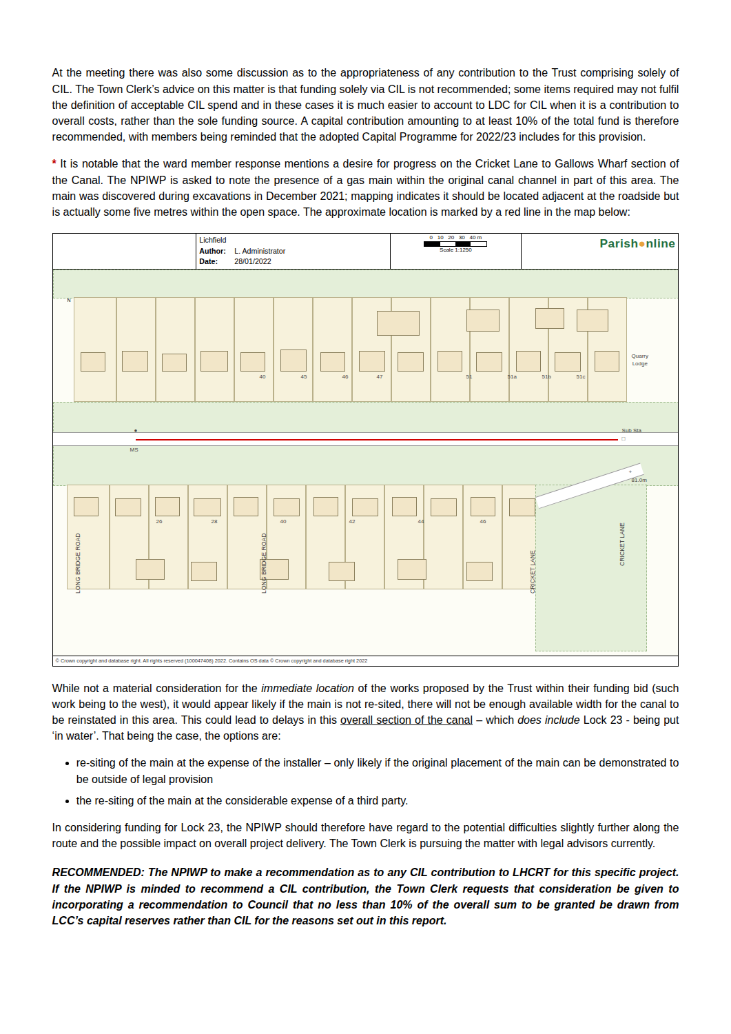At the meeting there was also some discussion as to the appropriateness of any contribution to the Trust comprising solely of CIL. The Town Clerk’s advice on this matter is that funding solely via CIL is not recommended; some items required may not fulfil the definition of acceptable CIL spend and in these cases it is much easier to account to LDC for CIL when it is a contribution to overall costs, rather than the sole funding source. A capital contribution amounting to at least 10% of the total fund is therefore recommended, with members being reminded that the adopted Capital Programme for 2022/23 includes for this provision.
* It is notable that the ward member response mentions a desire for progress on the Cricket Lane to Gallows Wharf section of the Canal. The NPIWP is asked to note the presence of a gas main within the original canal channel in part of this area. The main was discovered during excavations in December 2021; mapping indicates it should be located adjacent at the roadside but is actually some five metres within the open space. The approximate location is marked by a red line in the map below:
Lichfield
Author: L. Administrator
Date: 28/01/2022
0 10 20 30 40 m
Scale 1:1250
Parish●nline
N
40
45
46
47
51
51a
51b
51c
Quarry
Lodge
●
MS
Sub Sta
□
26
28
40
42
44
46
26
LONG BRIDGE ROAD
LONG BRIDGE ROAD
CRICKET LANE
CRICKET LANE
81.0m
+
© Crown copyright and database right. All rights reserved (100047408) 2022. Contains OS data © Crown copyright and database right 2022
While not a material consideration for the immediate location of the works proposed by the Trust within their funding bid (such work being to the west), it would appear likely if the main is not re-sited, there will not be enough available width for the canal to be reinstated in this area. This could lead to delays in this overall section of the canal – which does include Lock 23 - being put ‘in water’. That being the case, the options are:
re-siting of the main at the expense of the installer – only likely if the original placement of the main can be demonstrated to be outside of legal provision
the re-siting of the main at the considerable expense of a third party.
In considering funding for Lock 23, the NPIWP should therefore have regard to the potential difficulties slightly further along the route and the possible impact on overall project delivery. The Town Clerk is pursuing the matter with legal advisors currently.
RECOMMENDED: The NPIWP to make a recommendation as to any CIL contribution to LHCRT for this specific project. If the NPIWP is minded to recommend a CIL contribution, the Town Clerk requests that consideration be given to incorporating a recommendation to Council that no less than 10% of the overall sum to be granted be drawn from LCC’s capital reserves rather than CIL for the reasons set out in this report.